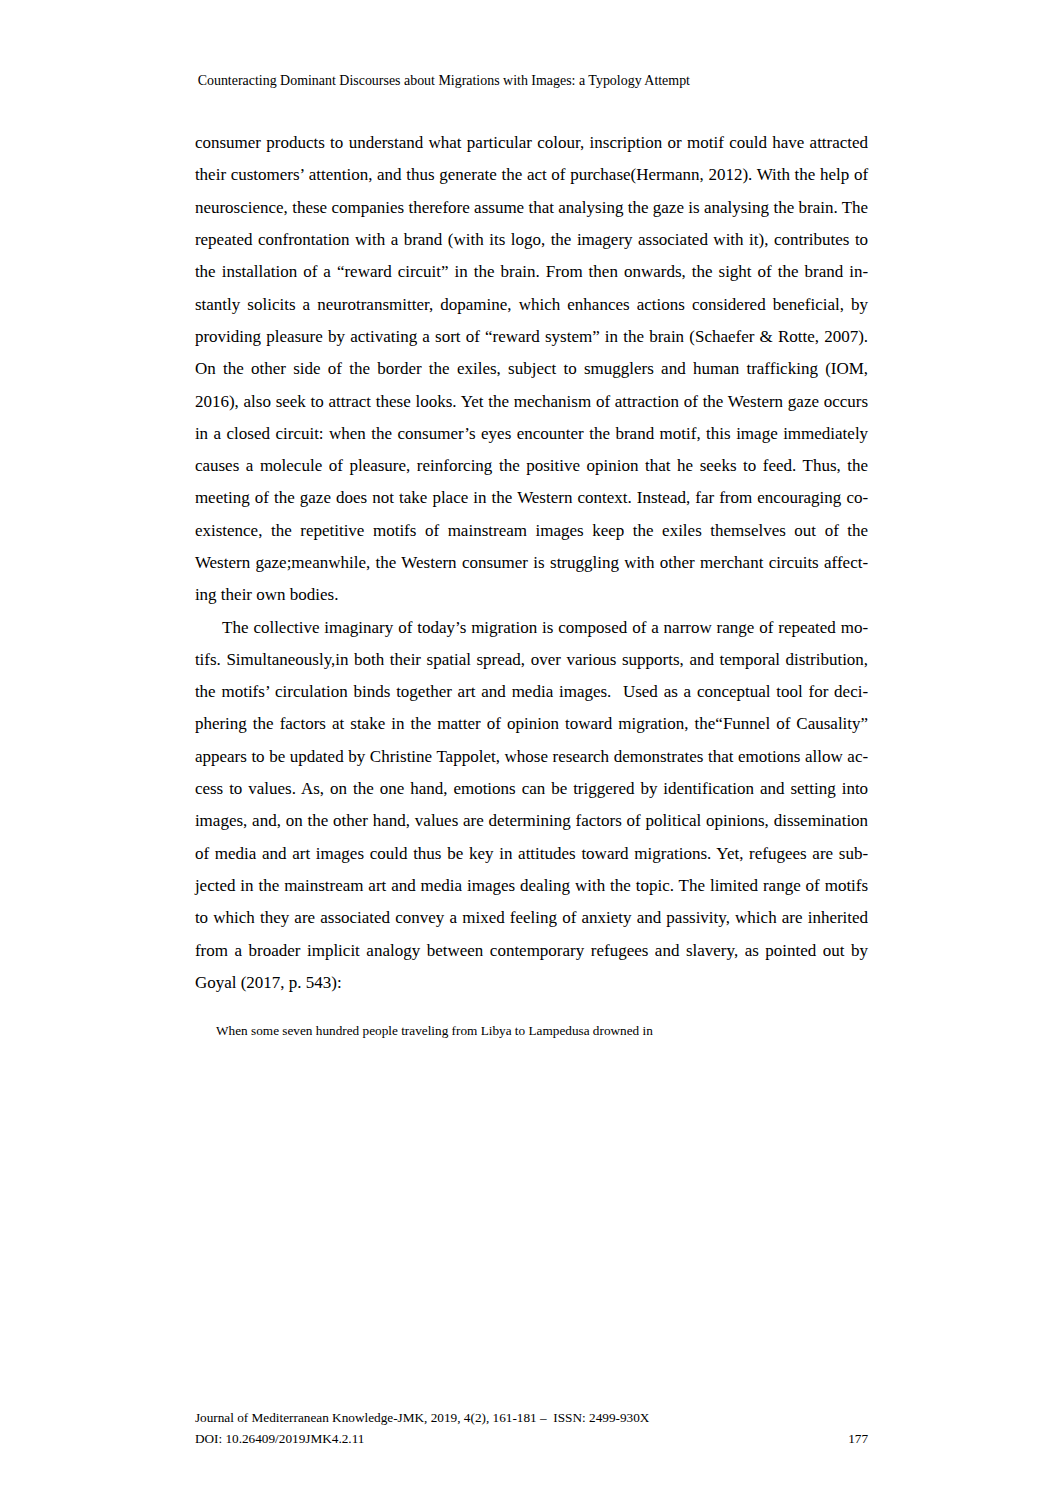Counteracting Dominant Discourses about Migrations with Images: a Typology Attempt
consumer products to understand what particular colour, inscription or motif could have attracted their customers’ attention, and thus generate the act of purchase(Hermann, 2012). With the help of neuroscience, these companies therefore assume that analysing the gaze is analysing the brain. The repeated confrontation with a brand (with its logo, the imagery associated with it), contributes to the installation of a “reward circuit” in the brain. From then onwards, the sight of the brand instantly solicits a neurotransmitter, dopamine, which enhances actions considered beneficial, by providing pleasure by activating a sort of “reward system” in the brain (Schaefer & Rotte, 2007). On the other side of the border the exiles, subject to smugglers and human trafficking (IOM, 2016), also seek to attract these looks. Yet the mechanism of attraction of the Western gaze occurs in a closed circuit: when the consumer’s eyes encounter the brand motif, this image immediately causes a molecule of pleasure, reinforcing the positive opinion that he seeks to feed. Thus, the meeting of the gaze does not take place in the Western context. Instead, far from encouraging coexistence, the repetitive motifs of mainstream images keep the exiles themselves out of the Western gaze;meanwhile, the Western consumer is struggling with other merchant circuits affecting their own bodies.
The collective imaginary of today’s migration is composed of a narrow range of repeated motifs. Simultaneously,in both their spatial spread, over various supports, and temporal distribution, the motifs’ circulation binds together art and media images. Used as a conceptual tool for deciphering the factors at stake in the matter of opinion toward migration, the“Funnel of Causality” appears to be updated by Christine Tappolet, whose research demonstrates that emotions allow access to values. As, on the one hand, emotions can be triggered by identification and setting into images, and, on the other hand, values are determining factors of political opinions, dissemination of media and art images could thus be key in attitudes toward migrations. Yet, refugees are subjected in the mainstream art and media images dealing with the topic. The limited range of motifs to which they are associated convey a mixed feeling of anxiety and passivity, which are inherited from a broader implicit analogy between contemporary refugees and slavery, as pointed out by Goyal (2017, p. 543):
When some seven hundred people traveling from Libya to Lampedusa drowned in
Journal of Mediterranean Knowledge-JMK, 2019, 4(2), 161-181 – ISSN: 2499-930X
DOI: 10.26409/2019JMK4.2.11177